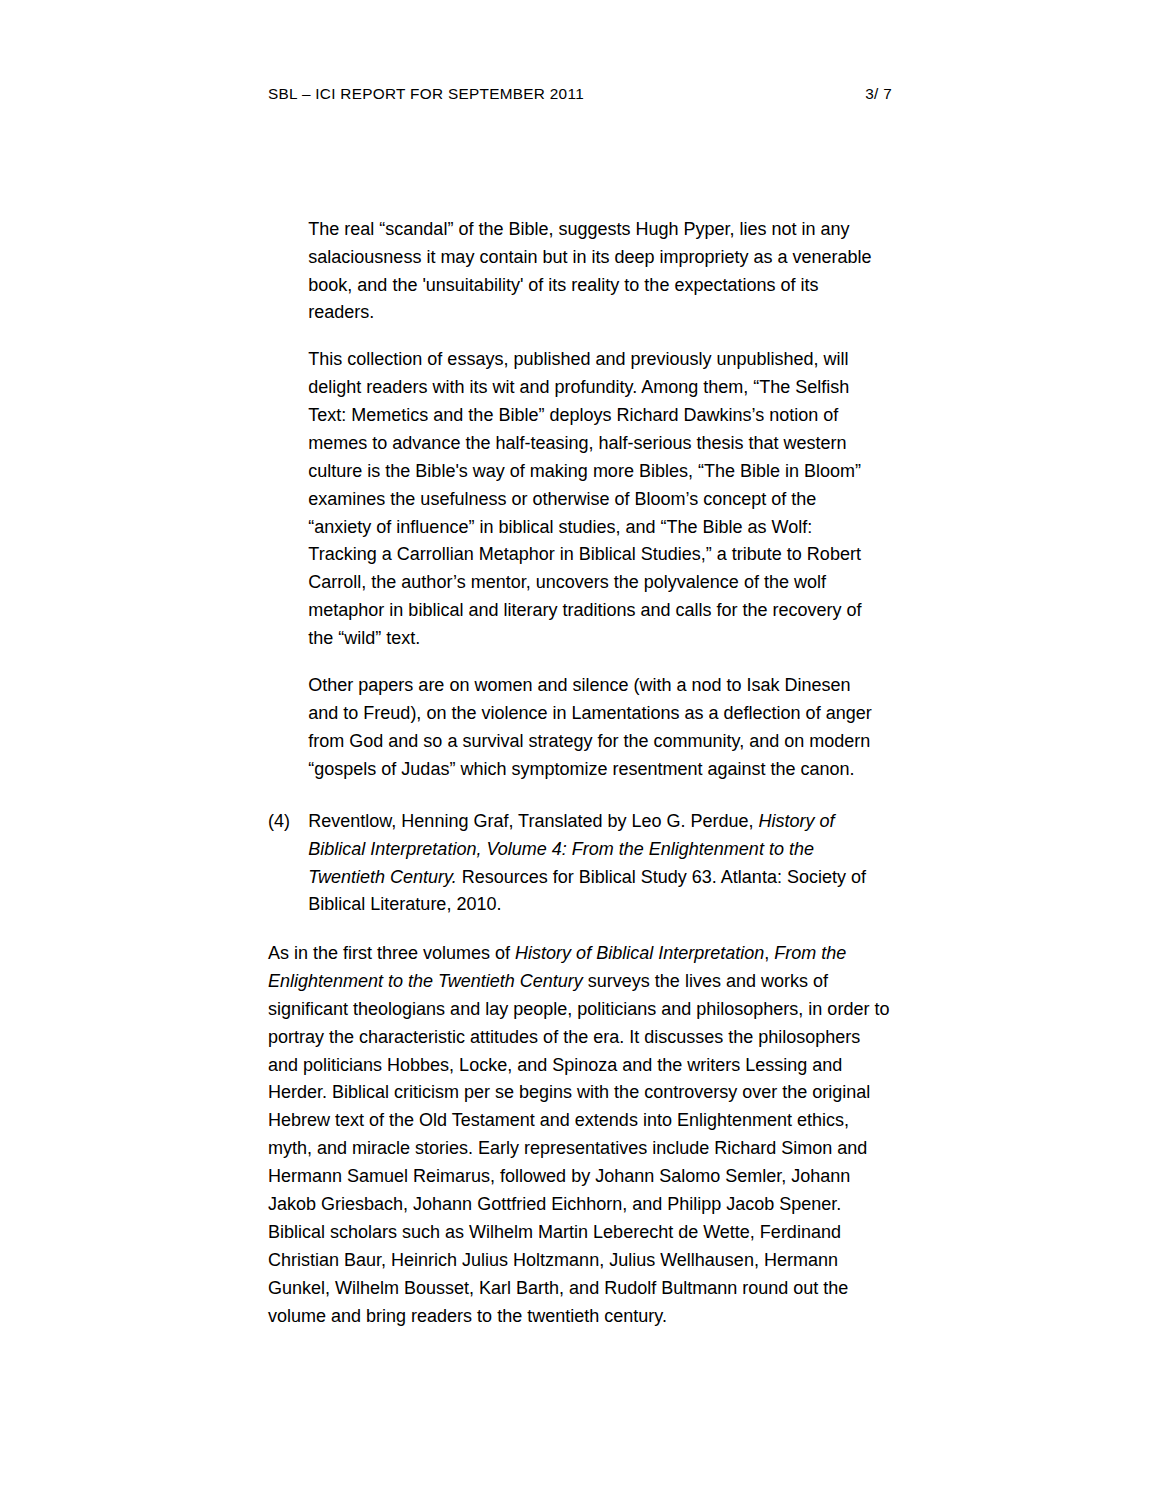SBL – ICI Report for September 2011 3/ 7
The real “scandal” of the Bible, suggests Hugh Pyper, lies not in any salaciousness it may contain but in its deep impropriety as a venerable book, and the 'unsuitability' of its reality to the expectations of its readers.
This collection of essays, published and previously unpublished, will delight readers with its wit and profundity. Among them, “The Selfish Text: Memetics and the Bible” deploys Richard Dawkins’s notion of memes to advance the half-teasing, half-serious thesis that western culture is the Bible's way of making more Bibles, “The Bible in Bloom” examines the usefulness or otherwise of Bloom’s concept of the “anxiety of influence” in biblical studies, and “The Bible as Wolf: Tracking a Carrollian Metaphor in Biblical Studies,” a tribute to Robert Carroll, the author’s mentor, uncovers the polyvalence of the wolf metaphor in biblical and literary traditions and calls for the recovery of the “wild” text.
Other papers are on women and silence (with a nod to Isak Dinesen and to Freud), on the violence in Lamentations as a deflection of anger from God and so a survival strategy for the community, and on modern “gospels of Judas” which symptomize resentment against the canon.
(4)
Reventlow, Henning Graf, Translated by Leo G. Perdue, History of Biblical Interpretation, Volume 4: From the Enlightenment to the Twentieth Century. Resources for Biblical Study 63. Atlanta: Society of Biblical Literature, 2010.
As in the first three volumes of History of Biblical Interpretation, From the Enlightenment to the Twentieth Century surveys the lives and works of significant theologians and lay people, politicians and philosophers, in order to portray the characteristic attitudes of the era. It discusses the philosophers and politicians Hobbes, Locke, and Spinoza and the writers Lessing and Herder. Biblical criticism per se begins with the controversy over the original Hebrew text of the Old Testament and extends into Enlightenment ethics, myth, and miracle stories. Early representatives include Richard Simon and Hermann Samuel Reimarus, followed by Johann Salomo Semler, Johann Jakob Griesbach, Johann Gottfried Eichhorn, and Philipp Jacob Spener. Biblical scholars such as Wilhelm Martin Leberecht de Wette, Ferdinand Christian Baur, Heinrich Julius Holtzmann, Julius Wellhausen, Hermann Gunkel, Wilhelm Bousset, Karl Barth, and Rudolf Bultmann round out the volume and bring readers to the twentieth century.